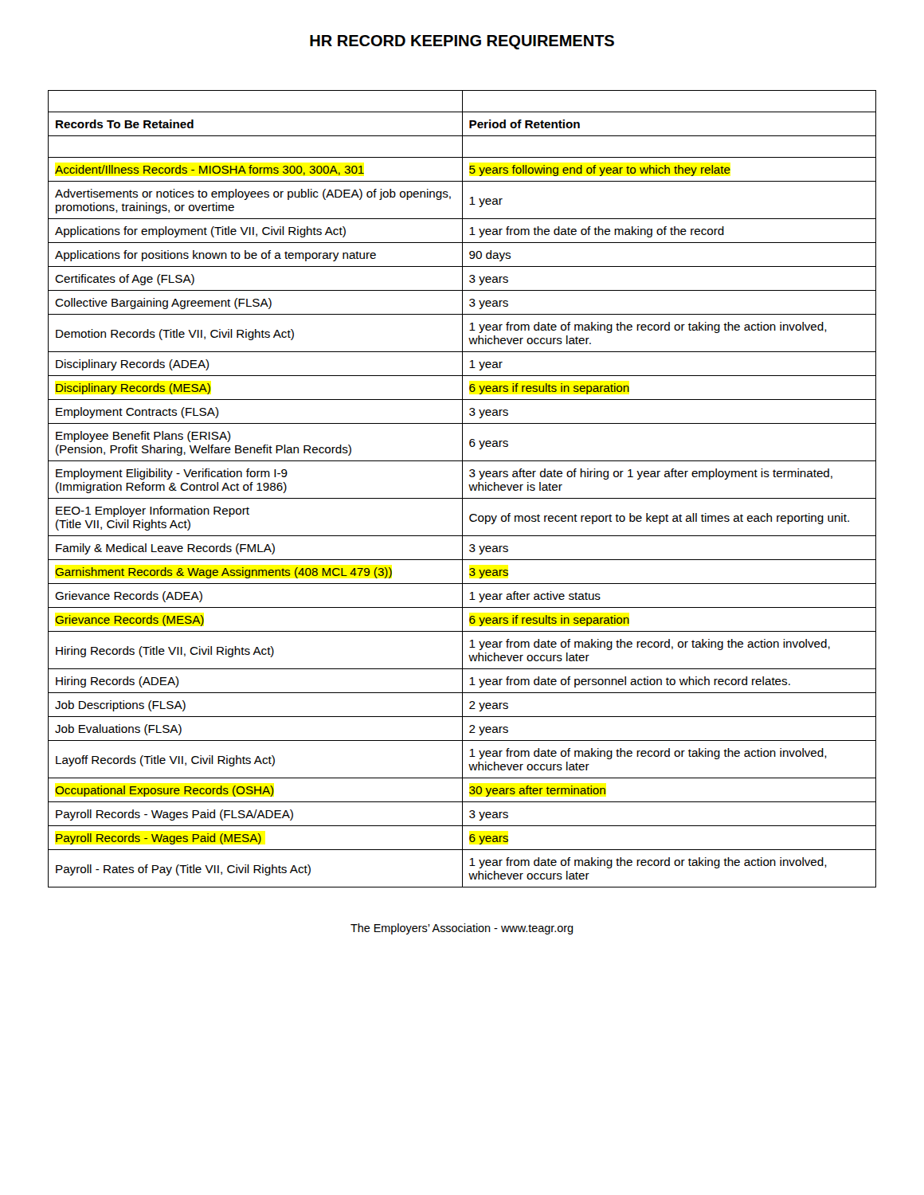HR RECORD KEEPING REQUIREMENTS
| Records To Be Retained | Period of Retention |
| --- | --- |
| Accident/Illness Records - MIOSHA forms 300, 300A, 301 | 5 years following end of year to which they relate |
| Advertisements or notices to employees or public (ADEA) of job openings, promotions, trainings, or overtime | 1 year |
| Applications for employment (Title VII, Civil Rights Act) | 1 year from the date of the making of the record |
| Applications for positions known to be of a temporary nature | 90 days |
| Certificates of Age (FLSA) | 3 years |
| Collective Bargaining Agreement (FLSA) | 3 years |
| Demotion Records (Title VII, Civil Rights Act) | 1 year from date of making the record or taking the action involved, whichever occurs later. |
| Disciplinary Records (ADEA) | 1 year |
| Disciplinary Records (MESA) | 6 years if results in separation |
| Employment Contracts (FLSA) | 3 years |
| Employee Benefit Plans (ERISA) (Pension, Profit Sharing, Welfare Benefit Plan Records) | 6 years |
| Employment Eligibility - Verification form I-9 (Immigration Reform & Control Act of 1986) | 3 years after date of hiring or 1 year after employment is terminated, whichever is later |
| EEO-1 Employer Information Report (Title VII, Civil Rights Act) | Copy of most recent report to be kept at all times at each reporting unit. |
| Family & Medical Leave Records (FMLA) | 3 years |
| Garnishment Records & Wage Assignments (408 MCL 479 (3)) | 3 years |
| Grievance Records (ADEA) | 1 year after active status |
| Grievance Records (MESA) | 6 years if results in separation |
| Hiring Records (Title VII, Civil Rights Act) | 1 year from date of making the record, or taking the action involved, whichever occurs later |
| Hiring Records (ADEA) | 1 year from date of personnel action to which record relates. |
| Job Descriptions (FLSA) | 2 years |
| Job Evaluations (FLSA) | 2 years |
| Layoff Records (Title VII, Civil Rights Act) | 1 year from date of making the record or taking the action involved, whichever occurs later |
| Occupational Exposure Records (OSHA) | 30 years after termination |
| Payroll Records - Wages Paid (FLSA/ADEA) | 3 years |
| Payroll Records - Wages Paid (MESA) | 6 years |
| Payroll - Rates of Pay (Title VII, Civil Rights Act) | 1 year from date of making the record or taking the action involved, whichever occurs later |
The Employers’ Association - www.teagr.org